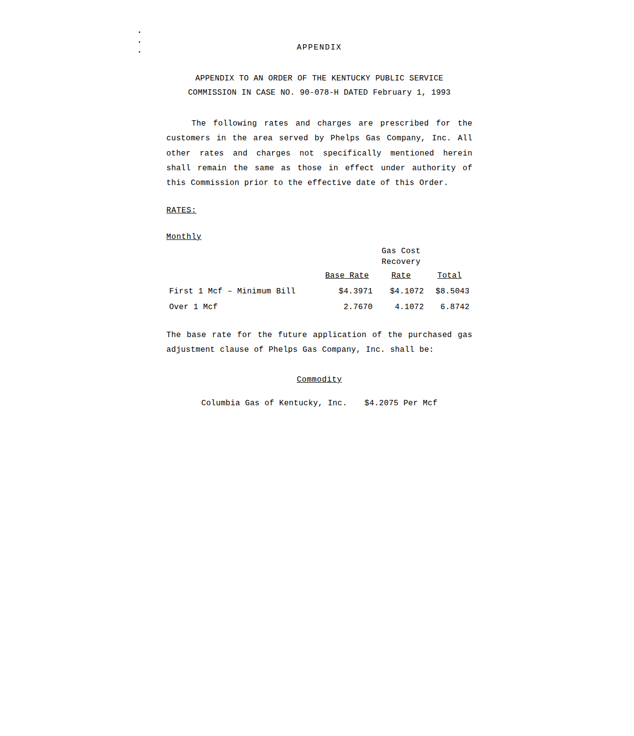. . .
APPENDIX
APPENDIX TO AN ORDER OF THE KENTUCKY PUBLIC SERVICE
COMMISSION IN CASE NO. 90-078-H DATED February 1, 1993
The following rates and charges are prescribed for the customers in the area served by Phelps Gas Company, Inc. All other rates and charges not specifically mentioned herein shall remain the same as those in effect under authority of this Commission prior to the effective date of this Order.
RATES:
Monthly
| | | Gas Cost Recovery | |
| | Base Rate | Rate | Total |
| First 1 Mcf – Minimum Bill | $4.3971 | $4.1072 | $8.5043 |
| Over 1 Mcf | 2.7670 | 4.1072 | 6.8742 |
The base rate for the future application of the purchased gas adjustment clause of Phelps Gas Company, Inc. shall be:
Commodity
Columbia Gas of Kentucky, Inc. $4.2075 Per Mcf